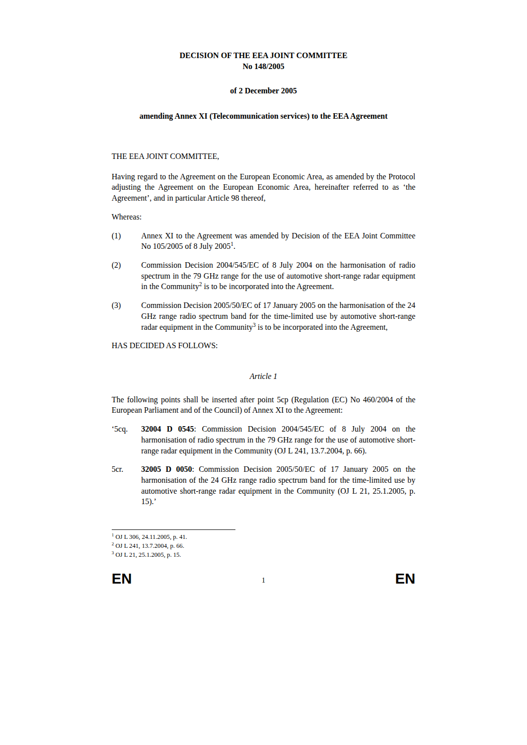DECISION OF THE EEA JOINT COMMITTEE
No 148/2005
of 2 December 2005
amending Annex XI (Telecommunication services) to the EEA Agreement
THE EEA JOINT COMMITTEE,
Having regard to the Agreement on the European Economic Area, as amended by the Protocol adjusting the Agreement on the European Economic Area, hereinafter referred to as ‘the Agreement’, and in particular Article 98 thereof,
Whereas:
(1) Annex XI to the Agreement was amended by Decision of the EEA Joint Committee No 105/2005 of 8 July 20051.
(2) Commission Decision 2004/545/EC of 8 July 2004 on the harmonisation of radio spectrum in the 79 GHz range for the use of automotive short-range radar equipment in the Community2 is to be incorporated into the Agreement.
(3) Commission Decision 2005/50/EC of 17 January 2005 on the harmonisation of the 24 GHz range radio spectrum band for the time-limited use by automotive short-range radar equipment in the Community3 is to be incorporated into the Agreement,
HAS DECIDED AS FOLLOWS:
Article 1
The following points shall be inserted after point 5cp (Regulation (EC) No 460/2004 of the European Parliament and of the Council) of Annex XI to the Agreement:
‘5cq. 32004 D 0545: Commission Decision 2004/545/EC of 8 July 2004 on the harmonisation of radio spectrum in the 79 GHz range for the use of automotive short-range radar equipment in the Community (OJ L 241, 13.7.2004, p. 66).
5cr. 32005 D 0050: Commission Decision 2005/50/EC of 17 January 2005 on the harmonisation of the 24 GHz range radio spectrum band for the time-limited use by automotive short-range radar equipment in the Community (OJ L 21, 25.1.2005, p. 15).’
1 OJ L 306, 24.11.2005, p. 41.
2 OJ L 241, 13.7.2004, p. 66.
3 OJ L 21, 25.1.2005, p. 15.
EN 1 EN